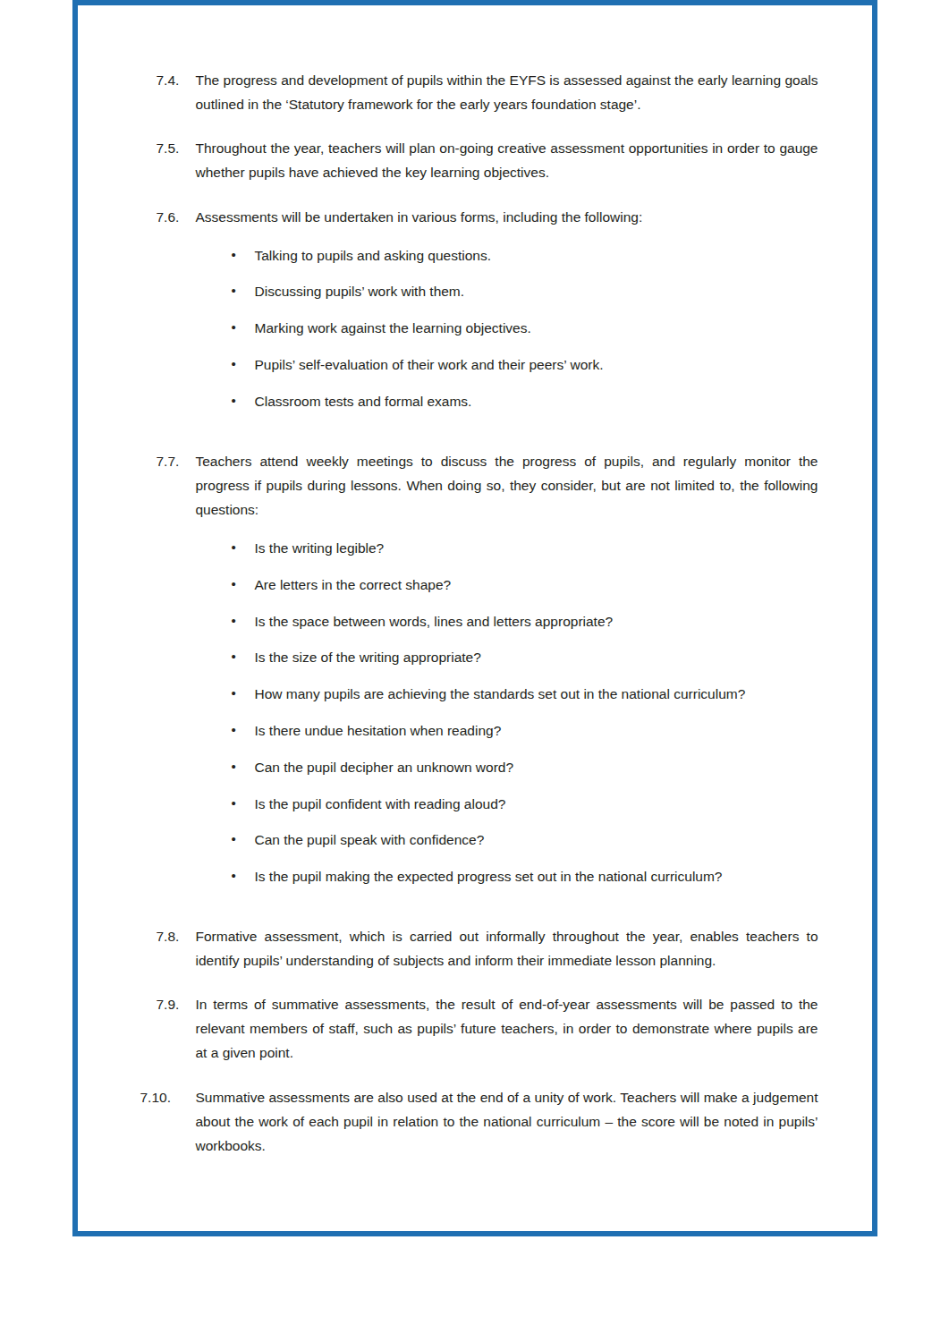7.4.
The progress and development of pupils within the EYFS is assessed against the early learning goals outlined in the ‘Statutory framework for the early years foundation stage’.
7.5.
Throughout the year, teachers will plan on-going creative assessment opportunities in order to gauge whether pupils have achieved the key learning objectives.
7.6.
Assessments will be undertaken in various forms, including the following:
Talking to pupils and asking questions.
Discussing pupils’ work with them.
Marking work against the learning objectives.
Pupils’ self-evaluation of their work and their peers’ work.
Classroom tests and formal exams.
7.7.
Teachers attend weekly meetings to discuss the progress of pupils, and regularly monitor the progress if pupils during lessons. When doing so, they consider, but are not limited to, the following questions:
Is the writing legible?
Are letters in the correct shape?
Is the space between words, lines and letters appropriate?
Is the size of the writing appropriate?
How many pupils are achieving the standards set out in the national curriculum?
Is there undue hesitation when reading?
Can the pupil decipher an unknown word?
Is the pupil confident with reading aloud?
Can the pupil speak with confidence?
Is the pupil making the expected progress set out in the national curriculum?
7.8.
Formative assessment, which is carried out informally throughout the year, enables teachers to identify pupils’ understanding of subjects and inform their immediate lesson planning.
7.9.
In terms of summative assessments, the result of end-of-year assessments will be passed to the relevant members of staff, such as pupils’ future teachers, in order to demonstrate where pupils are at a given point.
7.10.
Summative assessments are also used at the end of a unity of work. Teachers will make a judgement about the work of each pupil in relation to the national curriculum – the score will be noted in pupils’ workbooks.